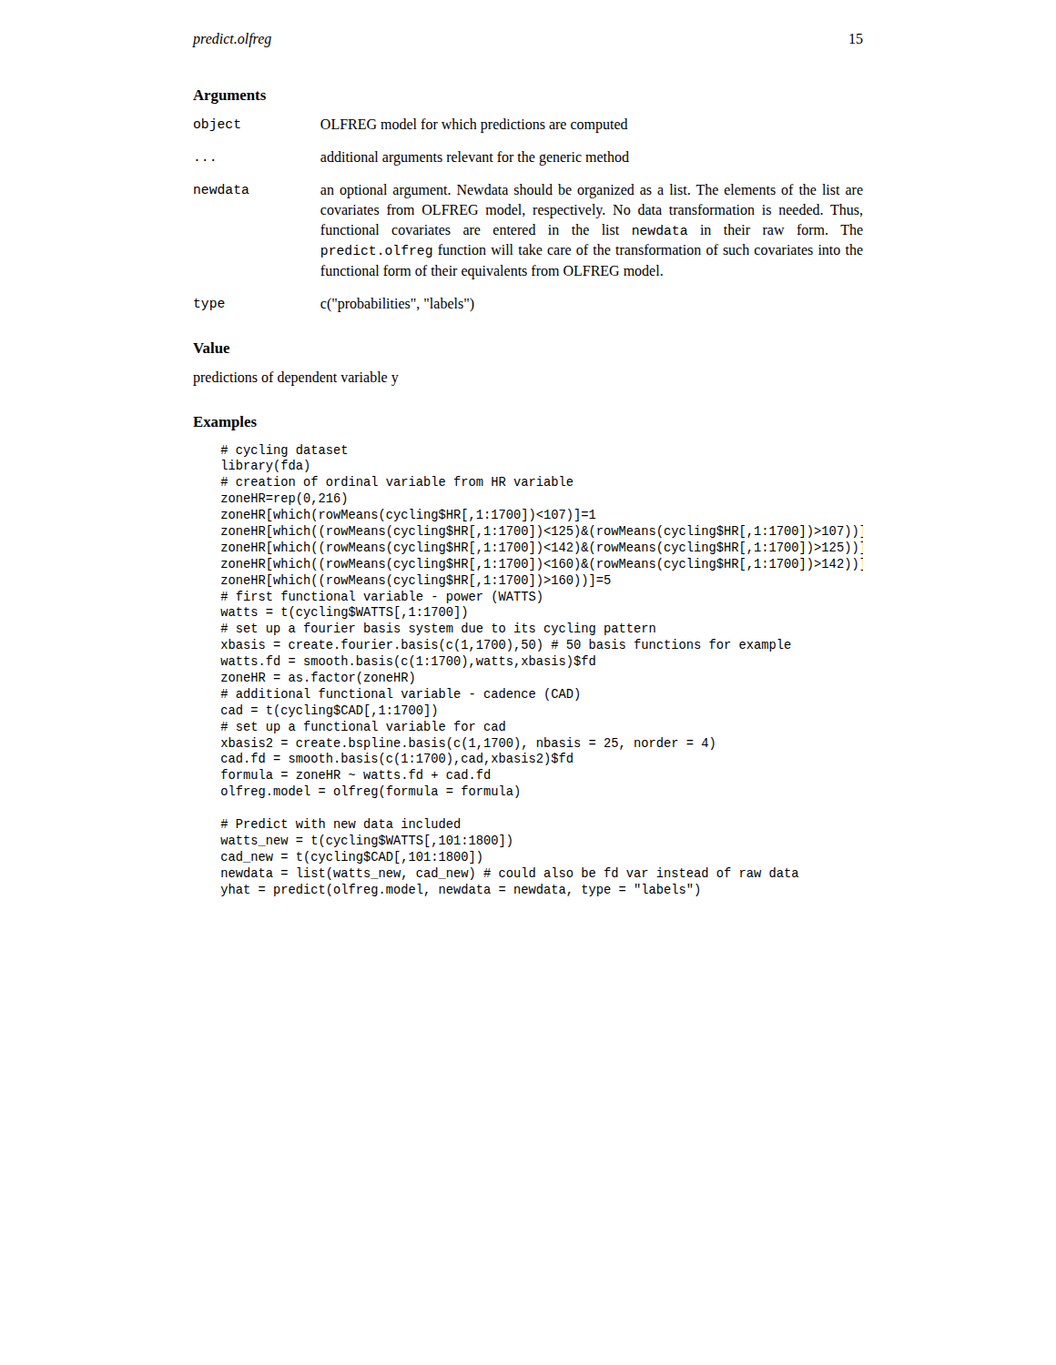predict.olfreg 15
Arguments
object
OLFREG model for which predictions are computed
...
additional arguments relevant for the generic method
newdata
an optional argument. Newdata should be organized as a list. The elements of the list are covariates from OLFREG model, respectively. No data transformation is needed. Thus, functional covariates are entered in the list newdata in their raw form. The predict.olfreg function will take care of the transformation of such covariates into the functional form of their equivalents from OLFREG model.
type
c("probabilities", "labels")
Value
predictions of dependent variable y
Examples
# cycling dataset
library(fda)
# creation of ordinal variable from HR variable
zoneHR=rep(0,216)
zoneHR[which(rowMeans(cycling$HR[,1:1700])<107)]=1
zoneHR[which((rowMeans(cycling$HR[,1:1700])<125)&(rowMeans(cycling$HR[,1:1700])>107))]=2
zoneHR[which((rowMeans(cycling$HR[,1:1700])<142)&(rowMeans(cycling$HR[,1:1700])>125))]=3
zoneHR[which((rowMeans(cycling$HR[,1:1700])<160)&(rowMeans(cycling$HR[,1:1700])>142))]=4
zoneHR[which((rowMeans(cycling$HR[,1:1700])>160))]=5
# first functional variable - power (WATTS)
watts = t(cycling$WATTS[,1:1700])
# set up a fourier basis system due to its cycling pattern
xbasis = create.fourier.basis(c(1,1700),50) # 50 basis functions for example
watts.fd = smooth.basis(c(1:1700),watts,xbasis)$fd
zoneHR = as.factor(zoneHR)
# additional functional variable - cadence (CAD)
cad = t(cycling$CAD[,1:1700])
# set up a functional variable for cad
xbasis2 = create.bspline.basis(c(1,1700), nbasis = 25, norder = 4)
cad.fd = smooth.basis(c(1:1700),cad,xbasis2)$fd
formula = zoneHR ~ watts.fd + cad.fd
olfreg.model = olfreg(formula = formula)

# Predict with new data included
watts_new = t(cycling$WATTS[,101:1800])
cad_new = t(cycling$CAD[,101:1800])
newdata = list(watts_new, cad_new) # could also be fd var instead of raw data
yhat = predict(olfreg.model, newdata = newdata, type = "labels")